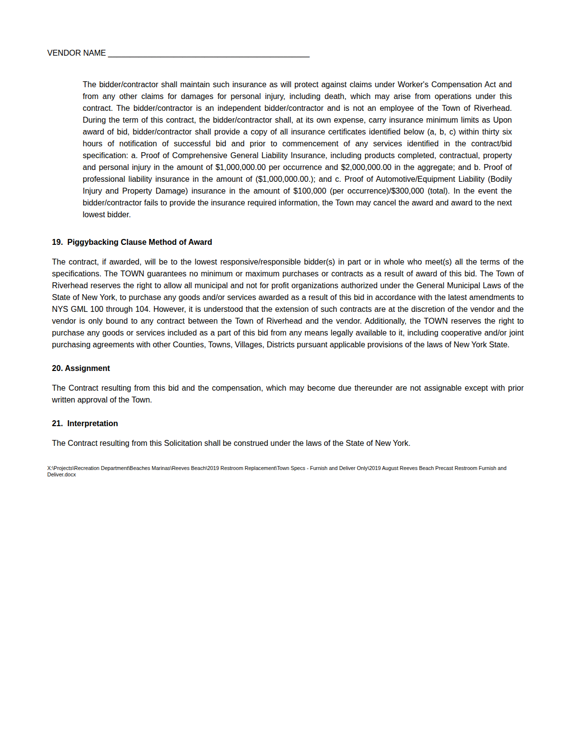VENDOR NAME ______________________________________________
The bidder/contractor shall maintain such insurance as will protect against claims under Worker's Compensation Act and from any other claims for damages for personal injury, including death, which may arise from operations under this contract. The bidder/contractor is an independent bidder/contractor and is not an employee of the Town of Riverhead. During the term of this contract, the bidder/contractor shall, at its own expense, carry insurance minimum limits as Upon award of bid, bidder/contractor shall provide a copy of all insurance certificates identified below (a, b, c) within thirty six hours of notification of successful bid and prior to commencement of any services identified in the contract/bid specification: a. Proof of Comprehensive General Liability Insurance, including products completed, contractual, property and personal injury in the amount of $1,000,000.00 per occurrence and $2,000,000.00 in the aggregate; and b. Proof of professional liability insurance in the amount of ($1,000,000.00.); and c. Proof of Automotive/Equipment Liability (Bodily Injury and Property Damage) insurance in the amount of $100,000 (per occurrence)/$300,000 (total). In the event the bidder/contractor fails to provide the insurance required information, the Town may cancel the award and award to the next lowest bidder.
19. Piggybacking Clause Method of Award
The contract, if awarded, will be to the lowest responsive/responsible bidder(s) in part or in whole who meet(s) all the terms of the specifications. The TOWN guarantees no minimum or maximum purchases or contracts as a result of award of this bid. The Town of Riverhead reserves the right to allow all municipal and not for profit organizations authorized under the General Municipal Laws of the State of New York, to purchase any goods and/or services awarded as a result of this bid in accordance with the latest amendments to NYS GML 100 through 104. However, it is understood that the extension of such contracts are at the discretion of the vendor and the vendor is only bound to any contract between the Town of Riverhead and the vendor. Additionally, the TOWN reserves the right to purchase any goods or services included as a part of this bid from any means legally available to it, including cooperative and/or joint purchasing agreements with other Counties, Towns, Villages, Districts pursuant applicable provisions of the laws of New York State.
20. Assignment
The Contract resulting from this bid and the compensation, which may become due thereunder are not assignable except with prior written approval of the Town.
21. Interpretation
The Contract resulting from this Solicitation shall be construed under the laws of the State of New York.
X:\Projects\Recreation Department\Beaches Marinas\Reeves Beach\2019 Restroom Replacement\Town Specs - Furnish and Deliver Only\2019 August Reeves Beach Precast Restroom Furnish and Deliver.docx